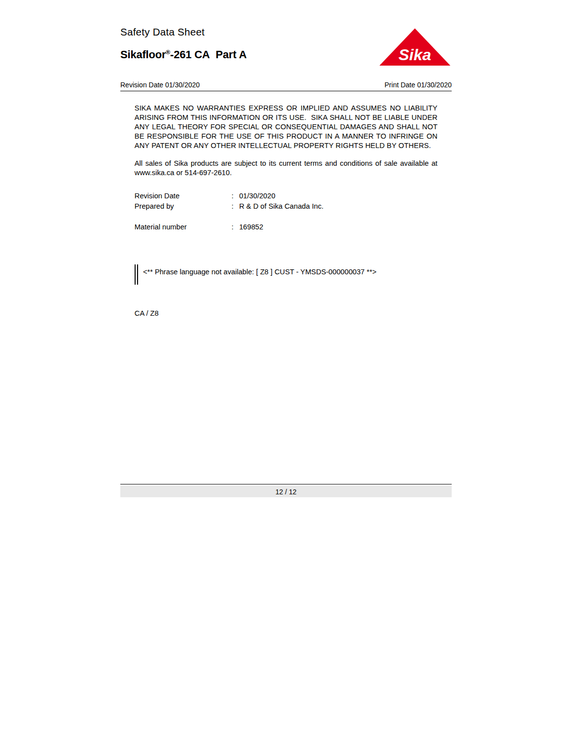Safety Data Sheet
Sikafloor®-261 CA Part A
Sika R
Revision Date 01/30/2020 Print Date 01/30/2020
SIKA MAKES NO WARRANTIES EXPRESS OR IMPLIED AND ASSUMES NO LIABILITY ARISING FROM THIS INFORMATION OR ITS USE. SIKA SHALL NOT BE LIABLE UNDER ANY LEGAL THEORY FOR SPECIAL OR CONSEQUENTIAL DAMAGES AND SHALL NOT BE RESPONSIBLE FOR THE USE OF THIS PRODUCT IN A MANNER TO INFRINGE ON ANY PATENT OR ANY OTHER INTELLECTUAL PROPERTY RIGHTS HELD BY OTHERS.
All sales of Sika products are subject to its current terms and conditions of sale available at www.sika.ca or 514-697-2610.
| Revision Date | : | 01/30/2020 |
| Prepared by | : | R & D of Sika Canada Inc. |
| Material number | : | 169852 |
<** Phrase language not available: [ Z8 ] CUST - YMSDS-000000037 **>
CA / Z8
12 / 12